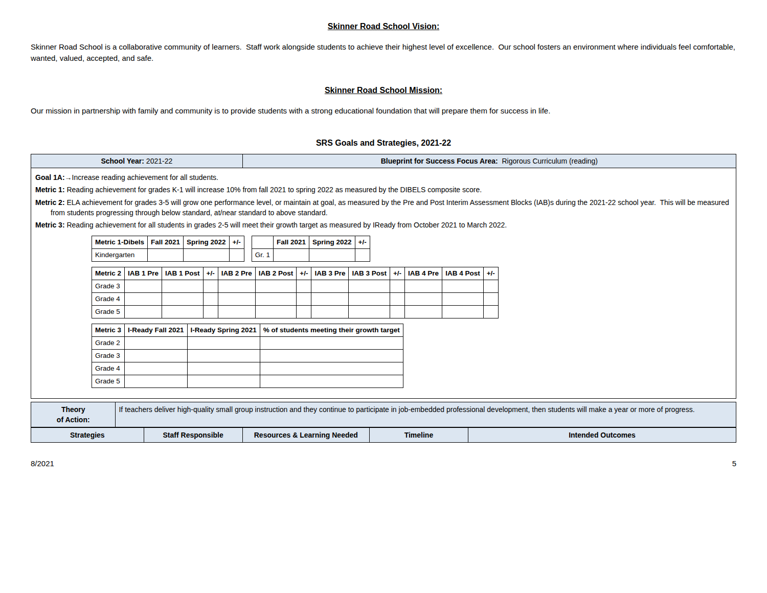Skinner Road School Vision:
Skinner Road School is a collaborative community of learners. Staff work alongside students to achieve their highest level of excellence. Our school fosters an environment where individuals feel comfortable, wanted, valued, accepted, and safe.
Skinner Road School Mission:
Our mission in partnership with family and community is to provide students with a strong educational foundation that will prepare them for success in life.
SRS Goals and Strategies, 2021-22
| School Year: 2021-22 | Blueprint for Success Focus Area: Rigorous Curriculum (reading) |
| Goal 1A: → Increase reading achievement for all students. Metric 1: Reading achievement for grades K-1 will increase 10% from fall 2021 to spring 2022 as measured by the DIBELS composite score. Metric 2: ELA achievement for grades 3-5 will grow one performance level, or maintain at goal, as measured by the Pre and Post Interim Assessment Blocks (IAB)s during the 2021-22 school year. This will be measured from students progressing through below standard, at/near standard to above standard. Metric 3: Reading achievement for all students in grades 2-5 will meet their growth target as measured by IReady from October 2021 to March 2022. / Metric 1-Dibels / Fall 2021 / Spring 2022 / +/- / / --- / --- / --- / --- / / Kindergarten / / / / / / Fall 2021 / Spring 2022 / +/- / / --- / --- / --- / --- / / Gr. 1 / / / / / Metric 2 / IAB 1 Pre / IAB 1 Post / +/- / IAB 2 Pre / IAB 2 Post / +/- / IAB 3 Pre / IAB 3 Post / +/- / IAB 4 Pre / IAB 4 Post / +/- / / --- / --- / --- / --- / --- / --- / --- / --- / --- / --- / --- / --- / --- / / Grade 3 / / / / / / / / / / / / / / Grade 4 / / / / / / / / / / / / / / Grade 5 / / / / / / / / / / / / / / Metric 3 / I-Ready Fall 2021 / I-Ready Spring 2021 / % of students meeting their growth target / / --- / --- / --- / --- / / Grade 2 / / / / / Grade 3 / / / / / Grade 4 / / / / / Grade 5 / / / / |
| Theory of Action: | If teachers deliver high-quality small group instruction and they continue to participate in job-embedded professional development, then students will make a year or more of progress. |
| Strategies | Staff Responsible | Resources & Learning Needed | Timeline | Intended Outcomes |
8/2021 5